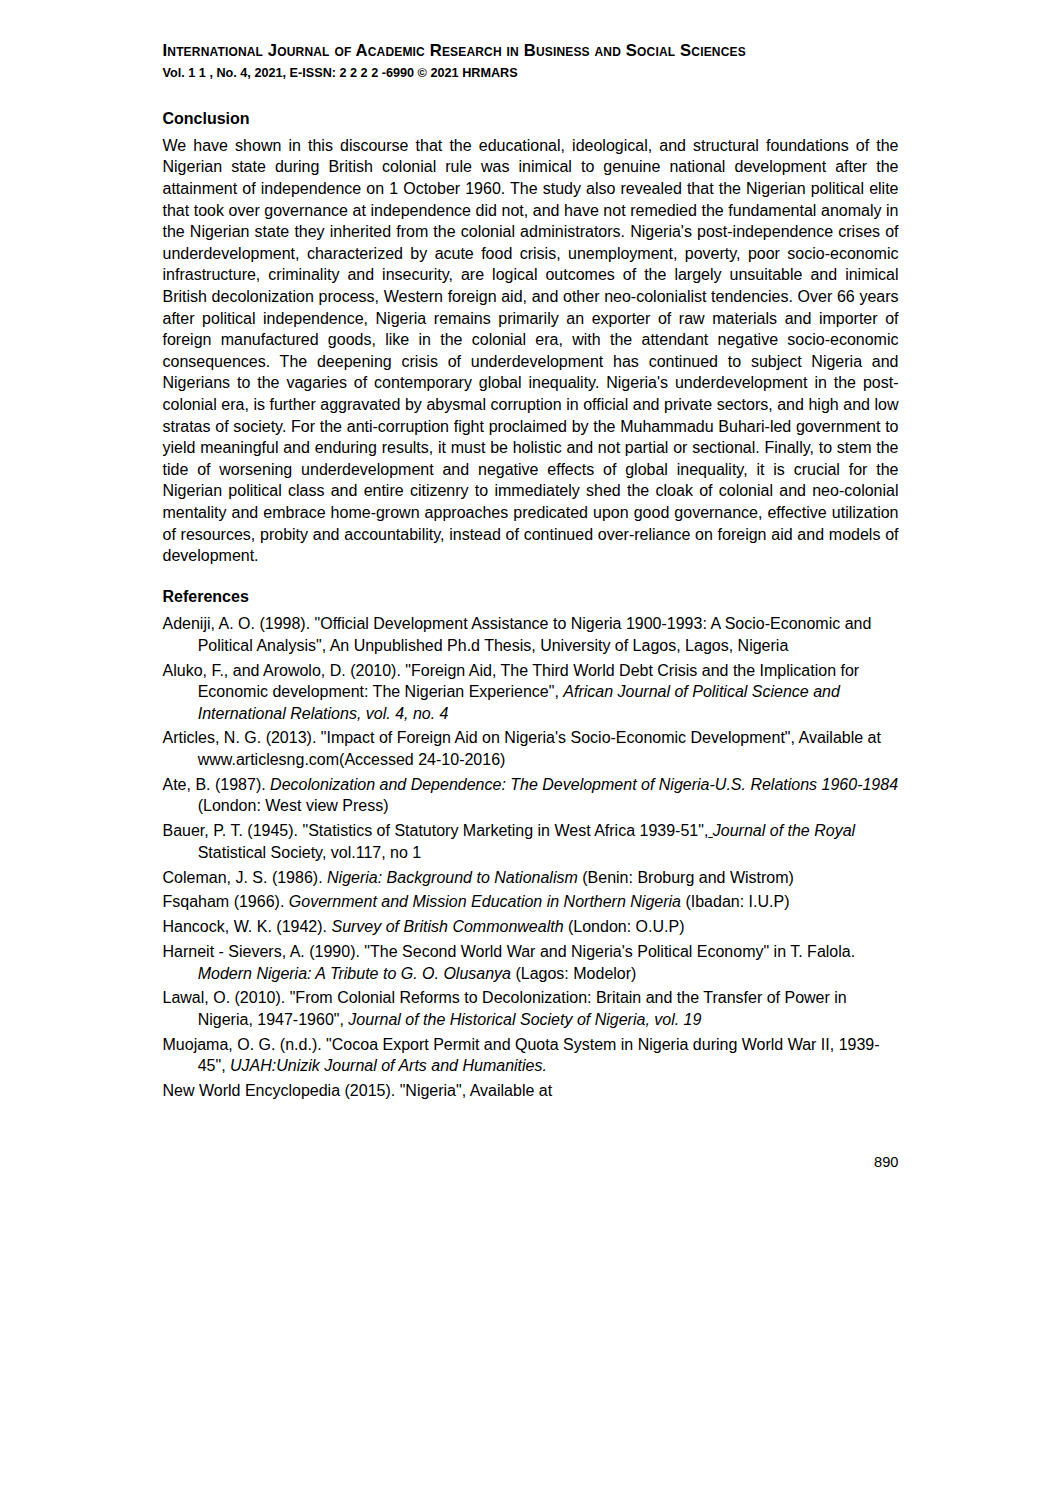International Journal of Academic Research in Business and Social Sciences
Vol. 1 1 , No. 4, 2021, E-ISSN: 2 2 2 2 -6990 © 2021 HRMARS
Conclusion
We have shown in this discourse that the educational, ideological, and structural foundations of the Nigerian state during British colonial rule was inimical to genuine national development after the attainment of independence on 1 October 1960. The study also revealed that the Nigerian political elite that took over governance at independence did not, and have not remedied the fundamental anomaly in the Nigerian state they inherited from the colonial administrators. Nigeria's post-independence crises of underdevelopment, characterized by acute food crisis, unemployment, poverty, poor socio-economic infrastructure, criminality and insecurity, are logical outcomes of the largely unsuitable and inimical British decolonization process, Western foreign aid, and other neo-colonialist tendencies. Over 66 years after political independence, Nigeria remains primarily an exporter of raw materials and importer of foreign manufactured goods, like in the colonial era, with the attendant negative socio-economic consequences. The deepening crisis of underdevelopment has continued to subject Nigeria and Nigerians to the vagaries of contemporary global inequality. Nigeria's underdevelopment in the post-colonial era, is further aggravated by abysmal corruption in official and private sectors, and high and low stratas of society. For the anti-corruption fight proclaimed by the Muhammadu Buhari-led government to yield meaningful and enduring results, it must be holistic and not partial or sectional. Finally, to stem the tide of worsening underdevelopment and negative effects of global inequality, it is crucial for the Nigerian political class and entire citizenry to immediately shed the cloak of colonial and neo-colonial mentality and embrace home-grown approaches predicated upon good governance, effective utilization of resources, probity and accountability, instead of continued over-reliance on foreign aid and models of development.
References
Adeniji, A. O. (1998). "Official Development Assistance to Nigeria 1900-1993: A Socio-Economic and Political Analysis", An Unpublished Ph.d Thesis, University of Lagos, Lagos, Nigeria
Aluko, F., and Arowolo, D. (2010). "Foreign Aid, The Third World Debt Crisis and the Implication for Economic development: The Nigerian Experience", African Journal of Political Science and International Relations, vol. 4, no. 4
Articles, N. G. (2013). "Impact of Foreign Aid on Nigeria's Socio-Economic Development", Available at www.articlesng.com(Accessed 24-10-2016)
Ate, B. (1987). Decolonization and Dependence: The Development of Nigeria-U.S. Relations 1960-1984 (London: West view Press)
Bauer, P. T. (1945). "Statistics of Statutory Marketing in West Africa 1939-51", Journal of the Royal Statistical Society, vol.117, no 1
Coleman, J. S. (1986). Nigeria: Background to Nationalism (Benin: Broburg and Wistrom)
Fsqaham (1966). Government and Mission Education in Northern Nigeria (Ibadan: I.U.P)
Hancock, W. K. (1942). Survey of British Commonwealth (London: O.U.P)
Harneit - Sievers, A. (1990). "The Second World War and Nigeria's Political Economy" in T. Falola. Modern Nigeria: A Tribute to G. O. Olusanya (Lagos: Modelor)
Lawal, O. (2010). "From Colonial Reforms to Decolonization: Britain and the Transfer of Power in Nigeria, 1947-1960", Journal of the Historical Society of Nigeria, vol. 19
Muojama, O. G. (n.d.). "Cocoa Export Permit and Quota System in Nigeria during World War II, 1939-45", UJAH:Unizik Journal of Arts and Humanities.
New World Encyclopedia (2015). "Nigeria", Available at
890